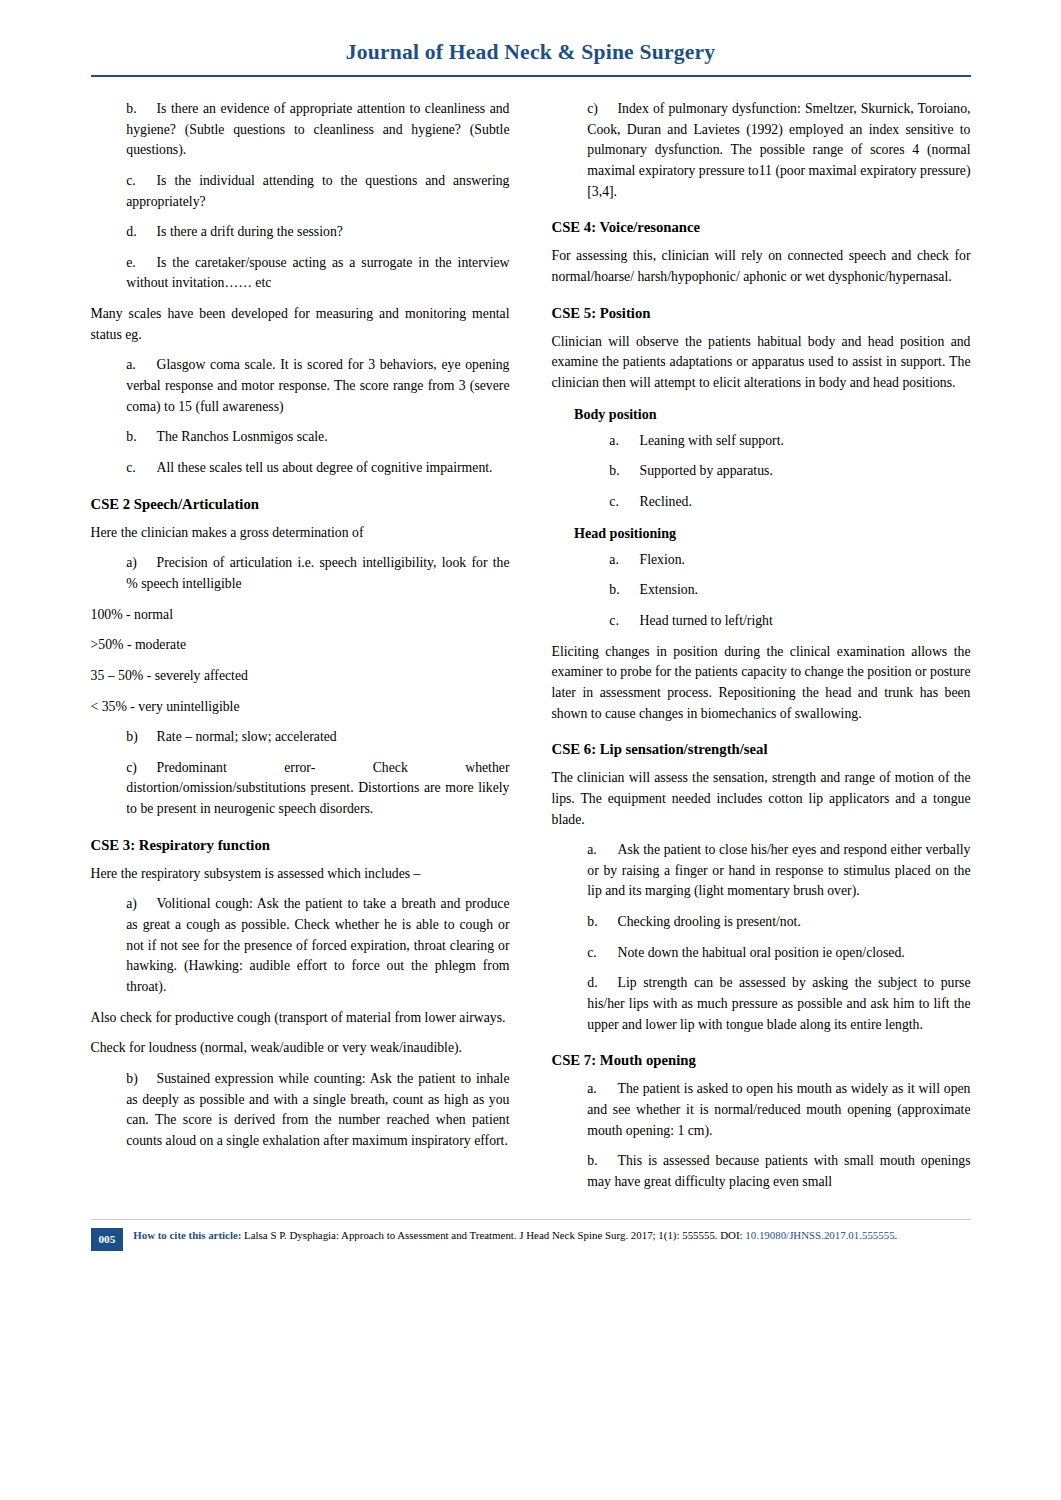Journal of Head Neck & Spine Surgery
b. Is there an evidence of appropriate attention to cleanliness and hygiene? (Subtle questions to cleanliness and hygiene? (Subtle questions).
c. Is the individual attending to the questions and answering appropriately?
d. Is there a drift during the session?
e. Is the caretaker/spouse acting as a surrogate in the interview without invitation…… etc
Many scales have been developed for measuring and monitoring mental status eg.
a. Glasgow coma scale. It is scored for 3 behaviors, eye opening verbal response and motor response. The score range from 3 (severe coma) to 15 (full awareness)
b. The Ranchos Losnmigos scale.
c. All these scales tell us about degree of cognitive impairment.
CSE 2 Speech/Articulation
Here the clinician makes a gross determination of
a) Precision of articulation i.e. speech intelligibility, look for the % speech intelligible
100% - normal
>50% - moderate
35 – 50% - severely affected
< 35% - very unintelligible
b) Rate – normal; slow; accelerated
c) Predominant error- Check whether distortion/omission/substitutions present. Distortions are more likely to be present in neurogenic speech disorders.
CSE 3: Respiratory function
Here the respiratory subsystem is assessed which includes –
a) Volitional cough: Ask the patient to take a breath and produce as great a cough as possible. Check whether he is able to cough or not if not see for the presence of forced expiration, throat clearing or hawking. (Hawking: audible effort to force out the phlegm from throat).
Also check for productive cough (transport of material from lower airways.
Check for loudness (normal, weak/audible or very weak/inaudible).
b) Sustained expression while counting: Ask the patient to inhale as deeply as possible and with a single breath, count as high as you can. The score is derived from the number reached when patient counts aloud on a single exhalation after maximum inspiratory effort.
c) Index of pulmonary dysfunction: Smeltzer, Skurnick, Toroiano, Cook, Duran and Lavietes (1992) employed an index sensitive to pulmonary dysfunction. The possible range of scores 4 (normal maximal expiratory pressure to11 (poor maximal expiratory pressure) [3,4].
CSE 4: Voice/resonance
For assessing this, clinician will rely on connected speech and check for normal/hoarse/ harsh/hypophonic/ aphonic or wet dysphonic/hypernasal.
CSE 5: Position
Clinician will observe the patients habitual body and head position and examine the patients adaptations or apparatus used to assist in support. The clinician then will attempt to elicit alterations in body and head positions.
Body position
a. Leaning with self support.
b. Supported by apparatus.
c. Reclined.
Head positioning
a. Flexion.
b. Extension.
c. Head turned to left/right
Eliciting changes in position during the clinical examination allows the examiner to probe for the patients capacity to change the position or posture later in assessment process. Repositioning the head and trunk has been shown to cause changes in biomechanics of swallowing.
CSE 6: Lip sensation/strength/seal
The clinician will assess the sensation, strength and range of motion of the lips. The equipment needed includes cotton lip applicators and a tongue blade.
a. Ask the patient to close his/her eyes and respond either verbally or by raising a finger or hand in response to stimulus placed on the lip and its marging (light momentary brush over).
b. Checking drooling is present/not.
c. Note down the habitual oral position ie open/closed.
d. Lip strength can be assessed by asking the subject to purse his/her lips with as much pressure as possible and ask him to lift the upper and lower lip with tongue blade along its entire length.
CSE 7: Mouth opening
a. The patient is asked to open his mouth as widely as it will open and see whether it is normal/reduced mouth opening (approximate mouth opening: 1 cm).
b. This is assessed because patients with small mouth openings may have great difficulty placing even small
005
How to cite this article: Lalsa S P. Dysphagia: Approach to Assessment and Treatment. J Head Neck Spine Surg. 2017; 1(1): 555555. DOI: 10.19080/JHNSS.2017.01.555555.